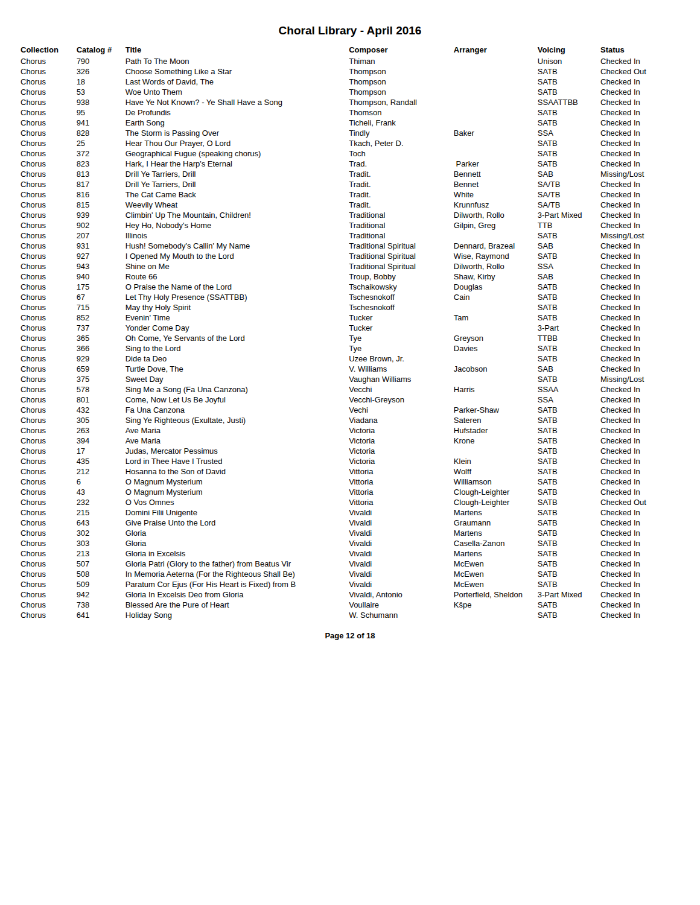Choral Library - April 2016
| Collection | Catalog # | Title | Composer | Arranger | Voicing | Status |
| --- | --- | --- | --- | --- | --- | --- |
| Chorus | 790 | Path To The Moon | Thiman | | Unison | Checked In |
| Chorus | 326 | Choose Something Like a Star | Thompson | | SATB | Checked Out |
| Chorus | 18 | Last Words of David, The | Thompson | | SATB | Checked In |
| Chorus | 53 | Woe Unto Them | Thompson | | SATB | Checked In |
| Chorus | 938 | Have Ye Not Known? - Ye Shall Have a Song | Thompson, Randall | | SSAATTBB | Checked In |
| Chorus | 95 | De Profundis | Thomson | | SATB | Checked In |
| Chorus | 941 | Earth Song | Ticheli, Frank | | SATB | Checked In |
| Chorus | 828 | The Storm is Passing Over | Tindly | Baker | SSA | Checked In |
| Chorus | 25 | Hear Thou Our Prayer, O Lord | Tkach, Peter D. | | SATB | Checked In |
| Chorus | 372 | Geographical Fugue (speaking chorus) | Toch | | SATB | Checked In |
| Chorus | 823 | Hark, I Hear the Harp's Eternal | Trad. | Parker | SATB | Checked In |
| Chorus | 813 | Drill Ye Tarriers, Drill | Tradit. | Bennett | SAB | Missing/Lost |
| Chorus | 817 | Drill Ye Tarriers, Drill | Tradit. | Bennet | SA/TB | Checked In |
| Chorus | 816 | The Cat Came Back | Tradit. | White | SA/TB | Checked In |
| Chorus | 815 | Weevily Wheat | Tradit. | Krunnfusz | SA/TB | Checked In |
| Chorus | 939 | Climbin' Up The Mountain, Children! | Traditional | Dilworth, Rollo | 3-Part Mixed | Checked In |
| Chorus | 902 | Hey Ho, Nobody's Home | Traditional | Gilpin, Greg | TTB | Checked In |
| Chorus | 207 | Illinois | Traditional | | SATB | Missing/Lost |
| Chorus | 931 | Hush! Somebody's Callin' My Name | Traditional Spiritual | Dennard, Brazeal | SAB | Checked In |
| Chorus | 927 | I Opened My Mouth to the Lord | Traditional Spiritual | Wise, Raymond | SATB | Checked In |
| Chorus | 943 | Shine on Me | Traditional Spiritual | Dilworth, Rollo | SSA | Checked In |
| Chorus | 940 | Route 66 | Troup, Bobby | Shaw, Kirby | SAB | Checked In |
| Chorus | 175 | O Praise the Name of the Lord | Tschaikowsky | Douglas | SATB | Checked In |
| Chorus | 67 | Let Thy Holy Presence (SSATTBB) | Tschesnokoff | Cain | SATB | Checked In |
| Chorus | 715 | May thy Holy Spirit | Tschesnokoff | | SATB | Checked In |
| Chorus | 852 | Evenin' Time | Tucker | Tam | SATB | Checked In |
| Chorus | 737 | Yonder Come Day | Tucker | | 3-Part | Checked In |
| Chorus | 365 | Oh Come, Ye Servants of the Lord | Tye | Greyson | TTBB | Checked In |
| Chorus | 366 | Sing to the Lord | Tye | Davies | SATB | Checked In |
| Chorus | 929 | Dide ta Deo | Uzee Brown, Jr. | | SATB | Checked In |
| Chorus | 659 | Turtle Dove, The | V. Williams | Jacobson | SAB | Checked In |
| Chorus | 375 | Sweet Day | Vaughan Williams | | SATB | Missing/Lost |
| Chorus | 578 | Sing Me a Song (Fa Una Canzona) | Vecchi | Harris | SSAA | Checked In |
| Chorus | 801 | Come, Now Let Us Be Joyful | Vecchi-Greyson | | SSA | Checked In |
| Chorus | 432 | Fa Una Canzona | Vechi | Parker-Shaw | SATB | Checked In |
| Chorus | 305 | Sing Ye Righteous (Exultate, Justi) | Viadana | Sateren | SATB | Checked In |
| Chorus | 263 | Ave Maria | Victoria | Hufstader | SATB | Checked In |
| Chorus | 394 | Ave Maria | Victoria | Krone | SATB | Checked In |
| Chorus | 17 | Judas, Mercator Pessimus | Victoria | | SATB | Checked In |
| Chorus | 435 | Lord in Thee Have I Trusted | Victoria | Klein | SATB | Checked In |
| Chorus | 212 | Hosanna to the Son of David | Vittoria | Wolff | SATB | Checked In |
| Chorus | 6 | O Magnum Mysterium | Vittoria | Williamson | SATB | Checked In |
| Chorus | 43 | O Magnum Mysterium | Vittoria | Clough-Leighter | SATB | Checked In |
| Chorus | 232 | O Vos Omnes | Vittoria | Clough-Leighter | SATB | Checked Out |
| Chorus | 215 | Domini Filii Unigente | Vivaldi | Martens | SATB | Checked In |
| Chorus | 643 | Give Praise Unto the Lord | Vivaldi | Graumann | SATB | Checked In |
| Chorus | 302 | Gloria | Vivaldi | Martens | SATB | Checked In |
| Chorus | 303 | Gloria | Vivaldi | Casella-Zanon | SATB | Checked In |
| Chorus | 213 | Gloria in Excelsis | Vivaldi | Martens | SATB | Checked In |
| Chorus | 507 | Gloria Patri (Glory to the father) from Beatus Vir | Vivaldi | McEwen | SATB | Checked In |
| Chorus | 508 | In Memoria Aeterna (For the Righteous Shall Be) | Vivaldi | McEwen | SATB | Checked In |
| Chorus | 509 | Paratum Cor Ejus (For His Heart is Fixed) from B | Vivaldi | McEwen | SATB | Checked In |
| Chorus | 942 | Gloria In Excelsis Deo from Gloria | Vivaldi, Antonio | Porterfield, Sheldon | 3-Part Mixed | Checked In |
| Chorus | 738 | Blessed Are the Pure of Heart | Voullaire | Kšpe | SATB | Checked In |
| Chorus | 641 | Holiday Song | W. Schumann | | SATB | Checked In |
Page 12 of 18